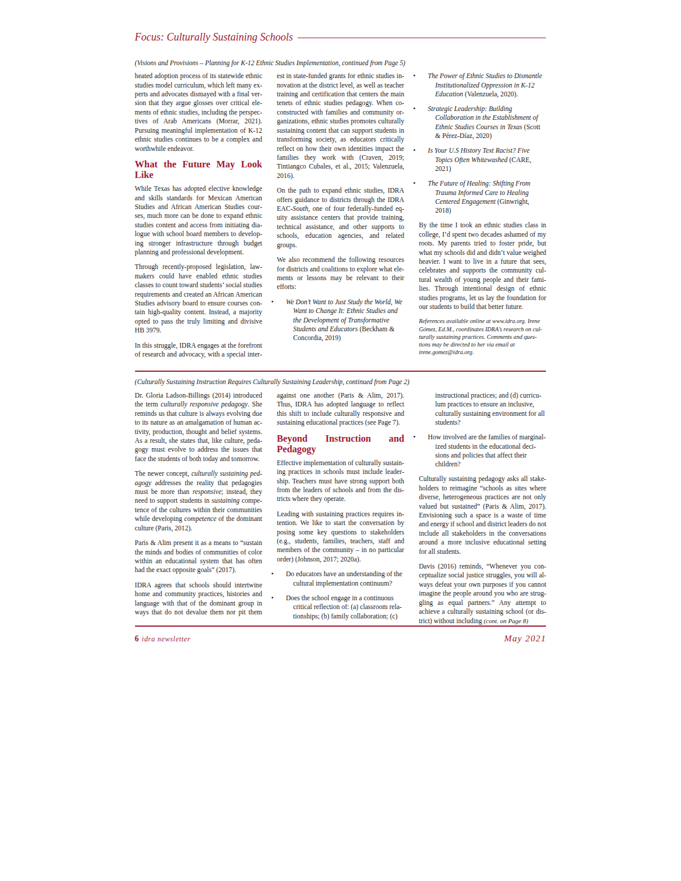Focus: Culturally Sustaining Schools
(Visions and Provisions – Planning for K-12 Ethnic Studies Implementation, continued from Page 5)
heated adoption process of its statewide ethnic studies model curriculum, which left many experts and advocates dismayed with a final version that they argue glosses over critical elements of ethnic studies, including the perspectives of Arab Americans (Morrar, 2021). Pursuing meaningful implementation of K-12 ethnic studies continues to be a complex and worthwhile endeavor.
What the Future May Look Like
While Texas has adopted elective knowledge and skills standards for Mexican American Studies and African American Studies courses, much more can be done to expand ethnic studies content and access from initiating dialogue with school board members to developing stronger infrastructure through budget planning and professional development.
Through recently-proposed legislation, lawmakers could have enabled ethnic studies classes to count toward students’ social studies requirements and created an African American Studies advisory board to ensure courses contain high-quality content. Instead, a majority opted to pass the truly limiting and divisive HB 3979.
In this struggle, IDRA engages at the forefront of research and advocacy, with a special interest in state-funded grants for ethnic studies innovation at the district level, as well as teacher training and certification that centers the main tenets of ethnic studies pedagogy. When co-constructed with families and community organizations, ethnic studies promotes culturally sustaining content that can support students in transforming society, as educators critically reflect on how their own identities impact the families they work with (Craven, 2019; Tintiangco Cubales, et al., 2015; Valenzuela, 2016).
On the path to expand ethnic studies, IDRA offers guidance to districts through the IDRA EAC-South, one of four federally-funded equity assistance centers that provide training, technical assistance, and other supports to schools, education agencies, and related groups.
We also recommend the following resources for districts and coalitions to explore what elements or lessons may be relevant to their efforts:
We Don’t Want to Just Study the World, We Want to Change It: Ethnic Studies and the Development of Transformative Students and Educators (Beckham & Concordia, 2019)
The Power of Ethnic Studies to Dismantle Institutionalized Oppression in K-12 Education (Valenzuela, 2020).
Strategic Leadership: Building Collaboration in the Establishment of Ethnic Studies Courses in Texas (Scott & Pérez-Díaz, 2020)
Is Your U.S History Text Racist? Five Topics Often Whitewashed (CARE, 2021)
The Future of Healing: Shifting From Trauma Informed Care to Healing Centered Engagement (Ginwright, 2018)
By the time I took an ethnic studies class in college, I’d spent two decades ashamed of my roots. My parents tried to foster pride, but what my schools did and didn’t value weighed heavier. I want to live in a future that sees, celebrates and supports the community cultural wealth of young people and their families. Through intentional design of ethnic studies programs, let us lay the foundation for our students to build that better future.
References available online at www.idra.org. Irene Gómez, Ed.M., coordinates IDRA’s research on culturally sustaining practices. Comments and questions may be directed to her via email at irene.gomez@idra.org.
(Culturally Sustaining Instruction Requires Culturally Sustaining Leadership, continued from Page 2)
Dr. Gloria Ladson-Billings (2014) introduced the term culturally responsive pedagogy. She reminds us that culture is always evolving due to its nature as an amalgamation of human activity, production, thought and belief systems. As a result, she states that, like culture, pedagogy must evolve to address the issues that face the students of both today and tomorrow.
The newer concept, culturally sustaining pedagogy addresses the reality that pedagogies must be more than responsive; instead, they need to support students in sustaining competence of the cultures within their communities while developing competence of the dominant culture (Paris, 2012).
Paris & Alim present it as a means to “sustain the minds and bodies of communities of color within an educational system that has often had the exact opposite goals” (2017).
IDRA agrees that schools should intertwine home and community practices, histories and language with that of the dominant group in ways that do not devalue them nor pit them against one another (Paris & Alim, 2017). Thus, IDRA has adopted language to reflect this shift to include culturally responsive and sustaining educational practices (see Page 7).
Beyond Instruction and Pedagogy
Effective implementation of culturally sustaining practices in schools must include leadership. Teachers must have strong support both from the leaders of schools and from the districts where they operate.
Leading with sustaining practices requires intention. We like to start the conversation by posing some key questions to stakeholders (e.g., students, families, teachers, staff and members of the community – in no particular order) (Johnson, 2017; 2020a).
Do educators have an understanding of the cultural implementation continuum?
Does the school engage in a continuous critical reflection of: (a) classroom relationships; (b) family collaboration; (c) instructional practices; and (d) curriculum practices to ensure an inclusive, culturally sustaining environment for all students?
How involved are the families of marginalized students in the educational decisions and policies that affect their children?
Culturally sustaining pedagogy asks all stakeholders to reimagine “schools as sites where diverse, heterogeneous practices are not only valued but sustained” (Paris & Alim, 2017). Envisioning such a space is a waste of time and energy if school and district leaders do not include all stakeholders in the conversations around a more inclusive educational setting for all students.
Davis (2016) reminds, “Whenever you conceptualize social justice struggles, you will always defeat your own purposes if you cannot imagine the people around you who are struggling as equal partners.” Any attempt to achieve a culturally sustaining school (or district) without including (cont. on Page 8)
6 idra newsletter
May 2021